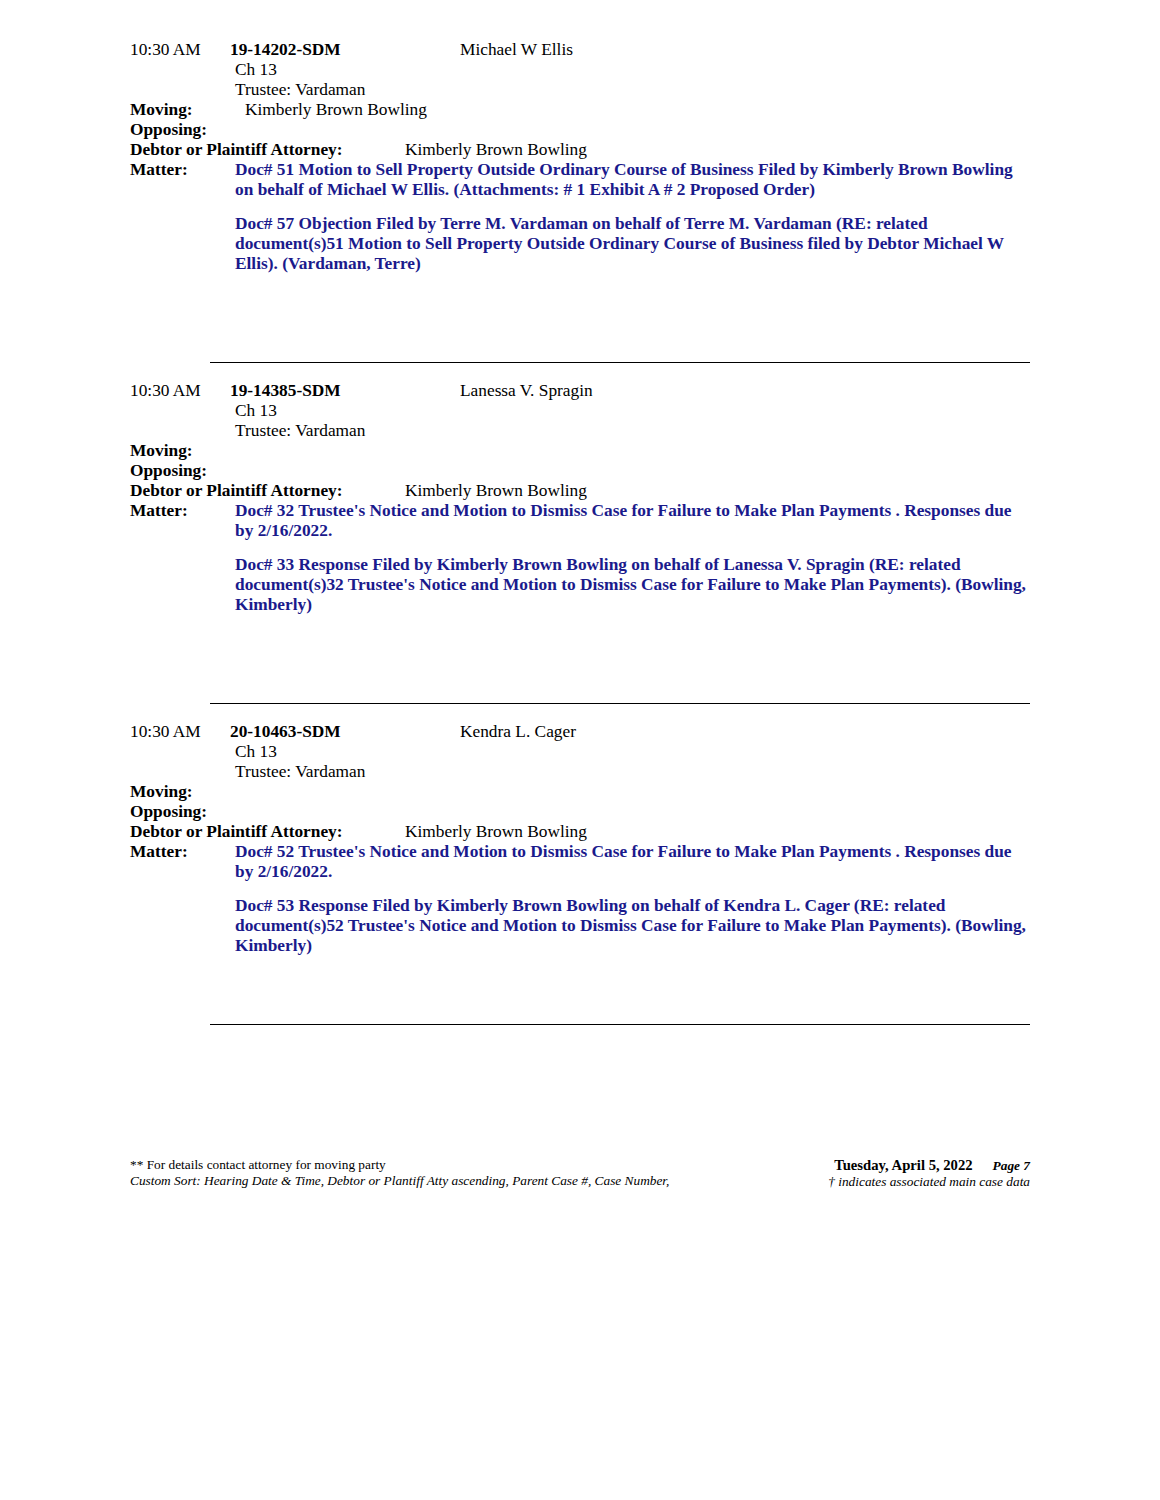10:30 AM
19-14202-SDM
Michael W Ellis
Ch 13
Trustee: Vardaman
Moving:
Kimberly Brown Bowling
Opposing:
Debtor or Plaintiff Attorney:
Kimberly Brown Bowling
Matter:
Doc# 51 Motion to Sell Property Outside Ordinary Course of Business Filed by Kimberly Brown Bowling on behalf of Michael W Ellis. (Attachments: # 1 Exhibit A # 2 Proposed Order)
Doc# 57 Objection Filed by Terre M. Vardaman on behalf of Terre M. Vardaman (RE: related document(s)51 Motion to Sell Property Outside Ordinary Course of Business filed by Debtor Michael W Ellis). (Vardaman, Terre)
10:30 AM
19-14385-SDM
Lanessa V. Spragin
Ch 13
Trustee: Vardaman
Moving:
Opposing:
Debtor or Plaintiff Attorney:
Kimberly Brown Bowling
Matter:
Doc# 32 Trustee's Notice and Motion to Dismiss Case for Failure to Make Plan Payments . Responses due by 2/16/2022.
Doc# 33 Response Filed by Kimberly Brown Bowling on behalf of Lanessa V. Spragin (RE: related document(s)32 Trustee's Notice and Motion to Dismiss Case for Failure to Make Plan Payments). (Bowling, Kimberly)
10:30 AM
20-10463-SDM
Kendra L. Cager
Ch 13
Trustee: Vardaman
Moving:
Opposing:
Debtor or Plaintiff Attorney:
Kimberly Brown Bowling
Matter:
Doc# 52 Trustee's Notice and Motion to Dismiss Case for Failure to Make Plan Payments . Responses due by 2/16/2022.
Doc# 53 Response Filed by Kimberly Brown Bowling on behalf of Kendra L. Cager (RE: related document(s)52 Trustee's Notice and Motion to Dismiss Case for Failure to Make Plan Payments). (Bowling, Kimberly)
** For details contact attorney for moving party
Custom Sort: Hearing Date & Time, Debtor or Plantiff Atty ascending, Parent Case #, Case Number,
Tuesday, April 5, 2022 Page 7
† indicates associated main case data